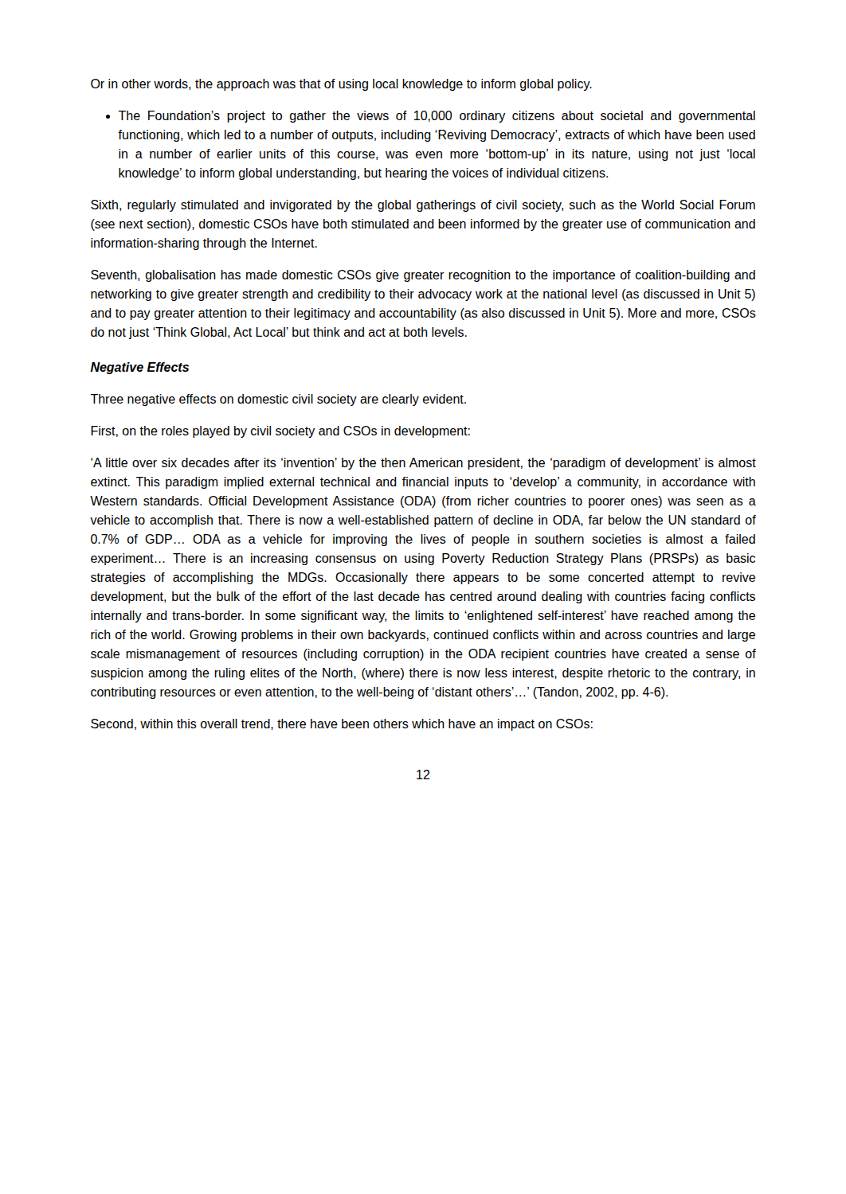Or in other words, the approach was that of using local knowledge to inform global policy.
The Foundation’s project to gather the views of 10,000 ordinary citizens about societal and governmental functioning, which led to a number of outputs, including ‘Reviving Democracy’, extracts of which have been used in a number of earlier units of this course, was even more ‘bottom-up’ in its nature, using not just ‘local knowledge’ to inform global understanding, but hearing the voices of individual citizens.
Sixth, regularly stimulated and invigorated by the global gatherings of civil society, such as the World Social Forum (see next section), domestic CSOs have both stimulated and been informed by the greater use of communication and information-sharing through the Internet.
Seventh, globalisation has made domestic CSOs give greater recognition to the importance of coalition-building and networking to give greater strength and credibility to their advocacy work at the national level (as discussed in Unit 5) and to pay greater attention to their legitimacy and accountability (as also discussed in Unit 5). More and more, CSOs do not just ‘Think Global, Act Local’ but think and act at both levels.
Negative Effects
Three negative effects on domestic civil society are clearly evident.
First, on the roles played by civil society and CSOs in development:
‘A little over six decades after its ‘invention’ by the then American president, the ‘paradigm of development’ is almost extinct. This paradigm implied external technical and financial inputs to ‘develop’ a community, in accordance with Western standards. Official Development Assistance (ODA) (from richer countries to poorer ones) was seen as a vehicle to accomplish that. There is now a well-established pattern of decline in ODA, far below the UN standard of 0.7% of GDP… ODA as a vehicle for improving the lives of people in southern societies is almost a failed experiment… There is an increasing consensus on using Poverty Reduction Strategy Plans (PRSPs) as basic strategies of accomplishing the MDGs. Occasionally there appears to be some concerted attempt to revive development, but the bulk of the effort of the last decade has centred around dealing with countries facing conflicts internally and trans-border. In some significant way, the limits to ‘enlightened self-interest’ have reached among the rich of the world. Growing problems in their own backyards, continued conflicts within and across countries and large scale mismanagement of resources (including corruption) in the ODA recipient countries have created a sense of suspicion among the ruling elites of the North, (where) there is now less interest, despite rhetoric to the contrary, in contributing resources or even attention, to the well-being of ‘distant others’…’ (Tandon, 2002, pp. 4-6).
Second, within this overall trend, there have been others which have an impact on CSOs:
12